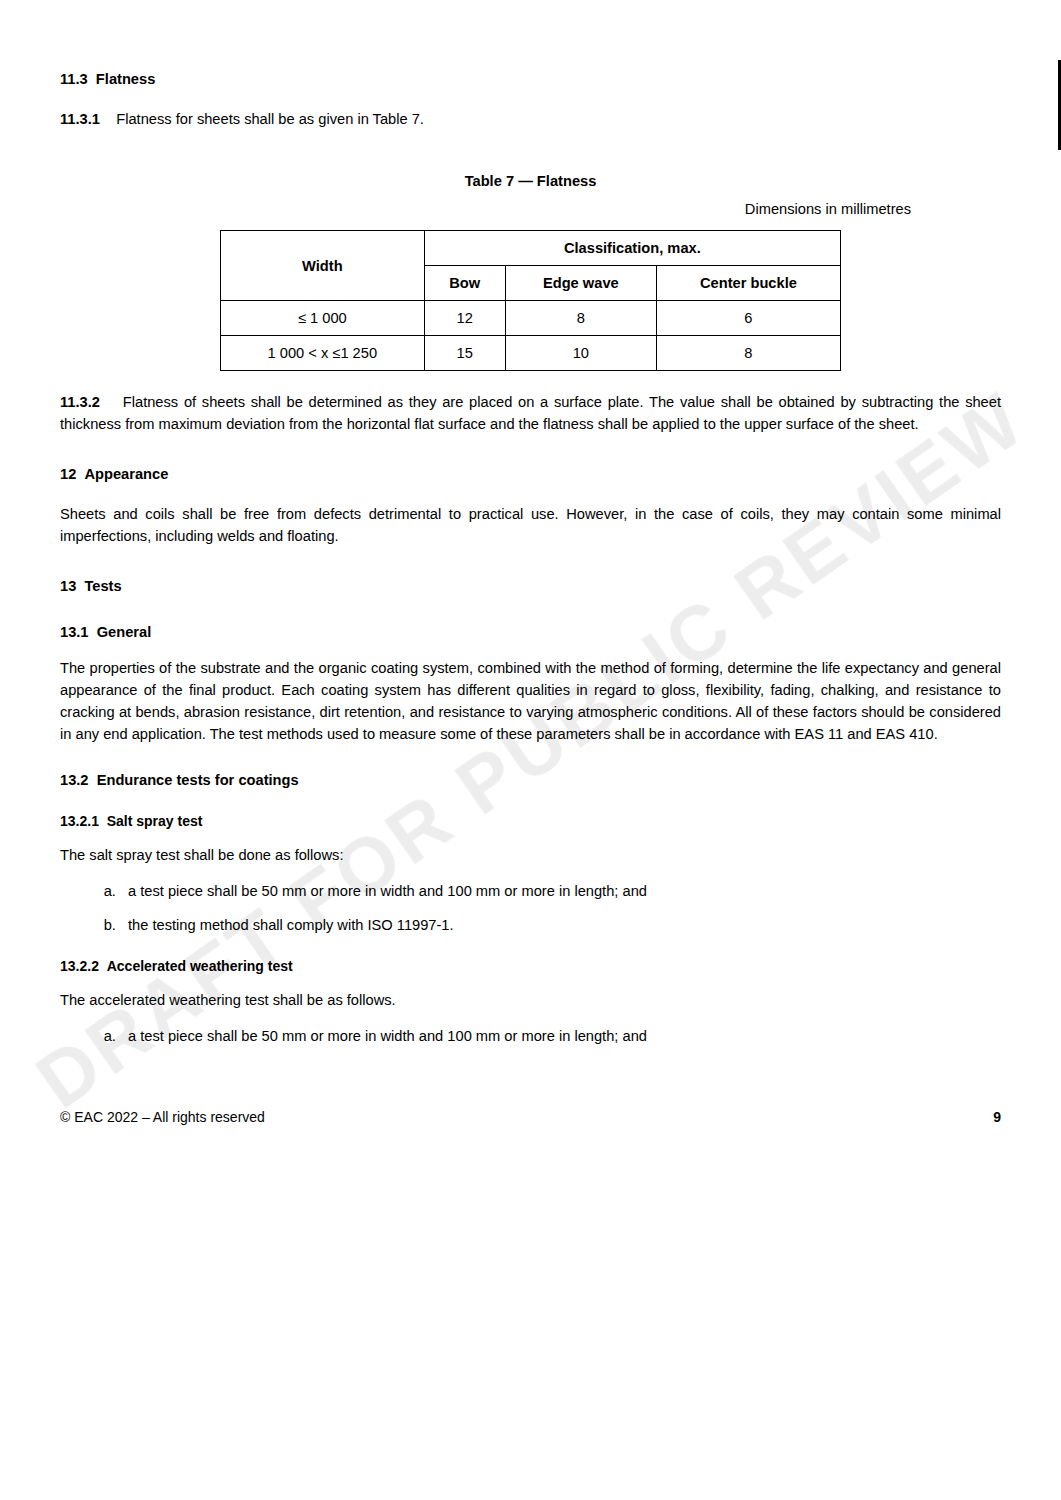DRAFT FOR PUBLIC REVIEW
11.3 Flatness
11.3.1 Flatness for sheets shall be as given in Table 7.
Table 7 — Flatness
Dimensions in millimetres
| Width | Classification, max. |
| --- | --- |
| Bow | Edge wave | Center buckle |
| ≤ 1 000 | 12 | 8 | 6 |
| 1 000 < x ≤1 250 | 15 | 10 | 8 |
11.3.2 Flatness of sheets shall be determined as they are placed on a surface plate. The value shall be obtained by subtracting the sheet thickness from maximum deviation from the horizontal flat surface and the flatness shall be applied to the upper surface of the sheet.
12 Appearance
Sheets and coils shall be free from defects detrimental to practical use. However, in the case of coils, they may contain some minimal imperfections, including welds and floating.
13 Tests
13.1 General
The properties of the substrate and the organic coating system, combined with the method of forming, determine the life expectancy and general appearance of the final product. Each coating system has different qualities in regard to gloss, flexibility, fading, chalking, and resistance to cracking at bends, abrasion resistance, dirt retention, and resistance to varying atmospheric conditions. All of these factors should be considered in any end application. The test methods used to measure some of these parameters shall be in accordance with EAS 11 and EAS 410.
13.2 Endurance tests for coatings
13.2.1 Salt spray test
The salt spray test shall be done as follows:
a test piece shall be 50 mm or more in width and 100 mm or more in length; and
the testing method shall comply with ISO 11997-1.
13.2.2 Accelerated weathering test
The accelerated weathering test shall be as follows.
a test piece shall be 50 mm or more in width and 100 mm or more in length; and
© EAC 2022 – All rights reserved 9